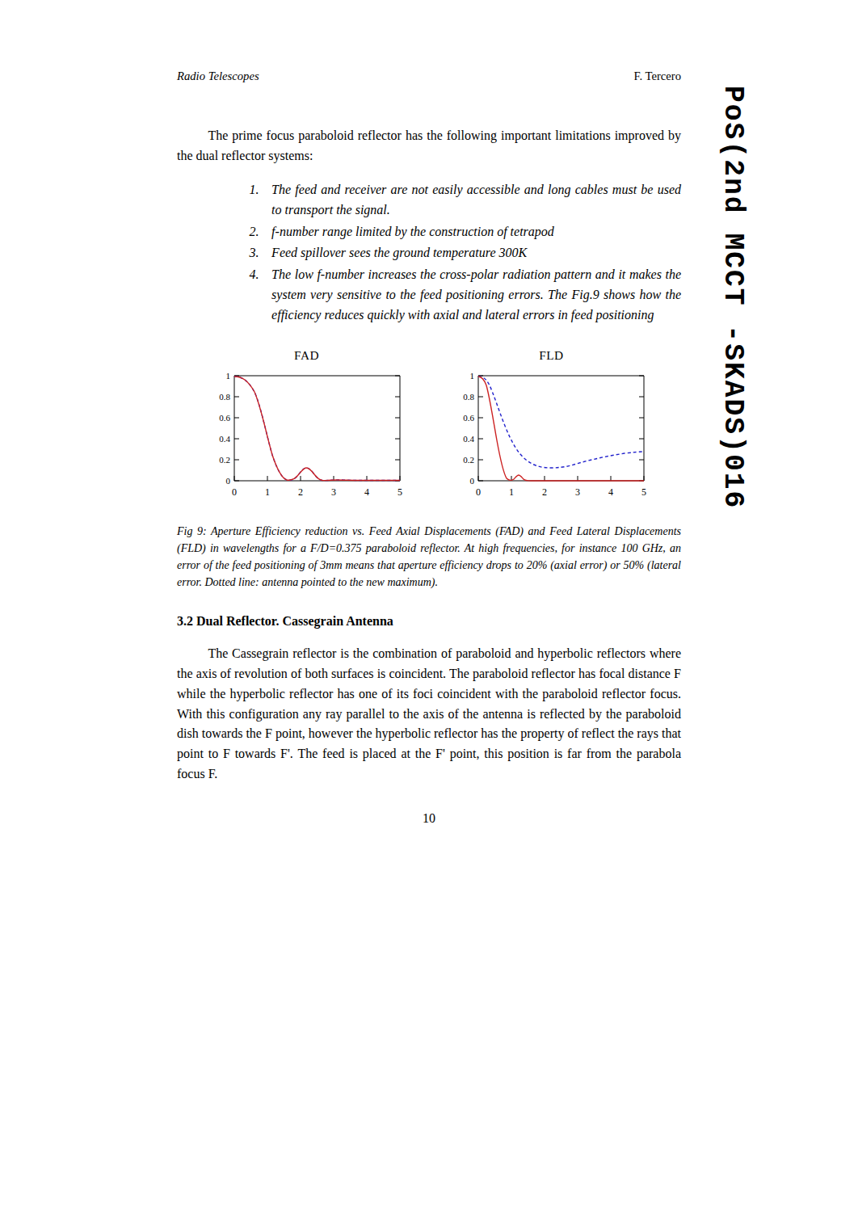PoS(2nd MCCT -SKADS)016
Radio Telescopes
F. Tercero
The prime focus paraboloid reflector has the following important limitations improved by the dual reflector systems:
The feed and receiver are not easily accessible and long cables must be used to transport the signal.
f-number range limited by the construction of tetrapod
Feed spillover sees the ground temperature 300K
The low f-number increases the cross-polar radiation pattern and it makes the system very sensitive to the feed positioning errors. The Fig.9 shows how the efficiency reduces quickly with axial and lateral errors in feed positioning
FAD
1 0.8 0.6 0.4 0.2 0 0 1 2 3 4 5
FLD
1 0.8 0.6 0.4 0.2 0 0 1 2 3 4 5
Fig 9: Aperture Efficiency reduction vs. Feed Axial Displacements (FAD) and Feed Lateral Displacements (FLD) in wavelengths for a F/D=0.375 paraboloid reflector. At high frequencies, for instance 100 GHz, an error of the feed positioning of 3mm means that aperture efficiency drops to 20% (axial error) or 50% (lateral error. Dotted line: antenna pointed to the new maximum).
3.2 Dual Reflector. Cassegrain Antenna
The Cassegrain reflector is the combination of paraboloid and hyperbolic reflectors where the axis of revolution of both surfaces is coincident. The paraboloid reflector has focal distance F while the hyperbolic reflector has one of its foci coincident with the paraboloid reflector focus. With this configuration any ray parallel to the axis of the antenna is reflected by the paraboloid dish towards the F point, however the hyperbolic reflector has the property of reflect the rays that point to F towards F'. The feed is placed at the F' point, this position is far from the parabola focus F.
10